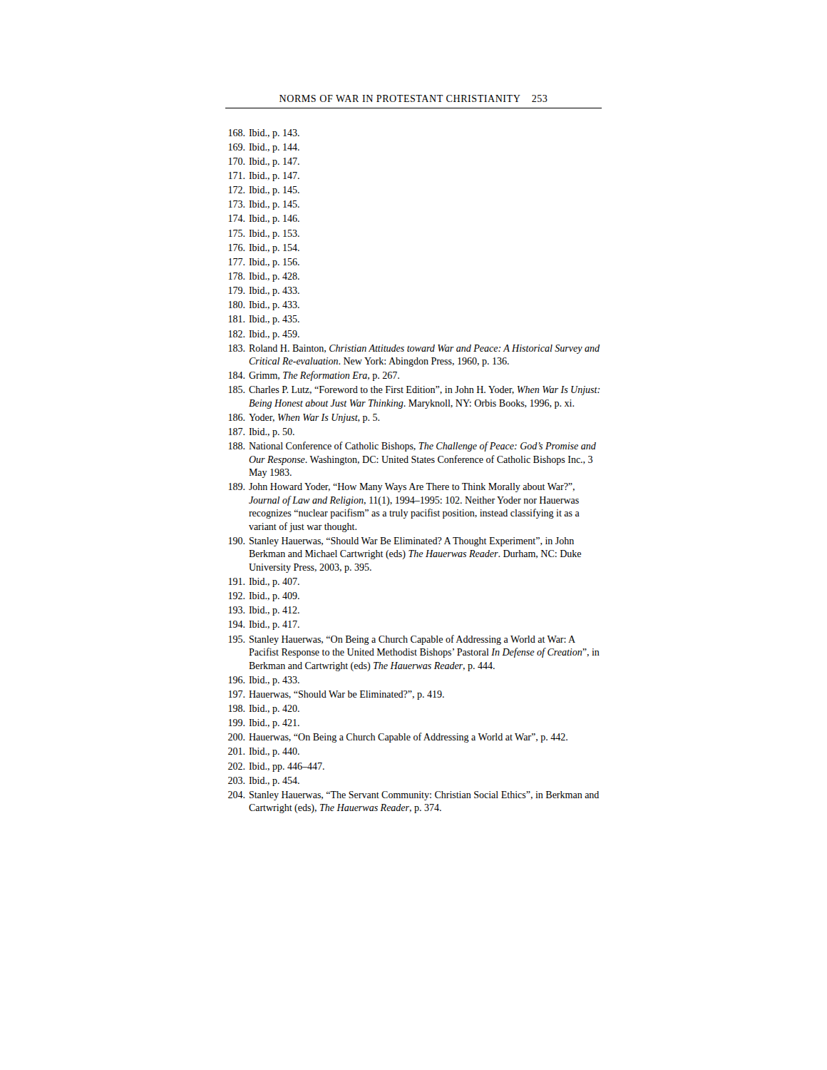Norms of War in Protestant Christianity 253
168. Ibid., p. 143.
169. Ibid., p. 144.
170. Ibid., p. 147.
171. Ibid., p. 147.
172. Ibid., p. 145.
173. Ibid., p. 145.
174. Ibid., p. 146.
175. Ibid., p. 153.
176. Ibid., p. 154.
177. Ibid., p. 156.
178. Ibid., p. 428.
179. Ibid., p. 433.
180. Ibid., p. 433.
181. Ibid., p. 435.
182. Ibid., p. 459.
183. Roland H. Bainton, Christian Attitudes toward War and Peace: A Historical Survey and Critical Re-evaluation. New York: Abingdon Press, 1960, p. 136.
184. Grimm, The Reformation Era, p. 267.
185. Charles P. Lutz, “Foreword to the First Edition”, in John H. Yoder, When War Is Unjust: Being Honest about Just War Thinking. Maryknoll, NY: Orbis Books, 1996, p. xi.
186. Yoder, When War Is Unjust, p. 5.
187. Ibid., p. 50.
188. National Conference of Catholic Bishops, The Challenge of Peace: God’s Promise and Our Response. Washington, DC: United States Conference of Catholic Bishops Inc., 3 May 1983.
189. John Howard Yoder, “How Many Ways Are There to Think Morally about War?”, Journal of Law and Religion, 11(1), 1994–1995: 102. Neither Yoder nor Hauerwas recognizes “nuclear pacifism” as a truly pacifist position, instead classifying it as a variant of just war thought.
190. Stanley Hauerwas, “Should War Be Eliminated? A Thought Experiment”, in John Berkman and Michael Cartwright (eds) The Hauerwas Reader. Durham, NC: Duke University Press, 2003, p. 395.
191. Ibid., p. 407.
192. Ibid., p. 409.
193. Ibid., p. 412.
194. Ibid., p. 417.
195. Stanley Hauerwas, “On Being a Church Capable of Addressing a World at War: A Pacifist Response to the United Methodist Bishops’ Pastoral In Defense of Creation”, in Berkman and Cartwright (eds) The Hauerwas Reader, p. 444.
196. Ibid., p. 433.
197. Hauerwas, “Should War be Eliminated?”, p. 419.
198. Ibid., p. 420.
199. Ibid., p. 421.
200. Hauerwas, “On Being a Church Capable of Addressing a World at War”, p. 442.
201. Ibid., p. 440.
202. Ibid., pp. 446–447.
203. Ibid., p. 454.
204. Stanley Hauerwas, “The Servant Community: Christian Social Ethics”, in Berkman and Cartwright (eds), The Hauerwas Reader, p. 374.